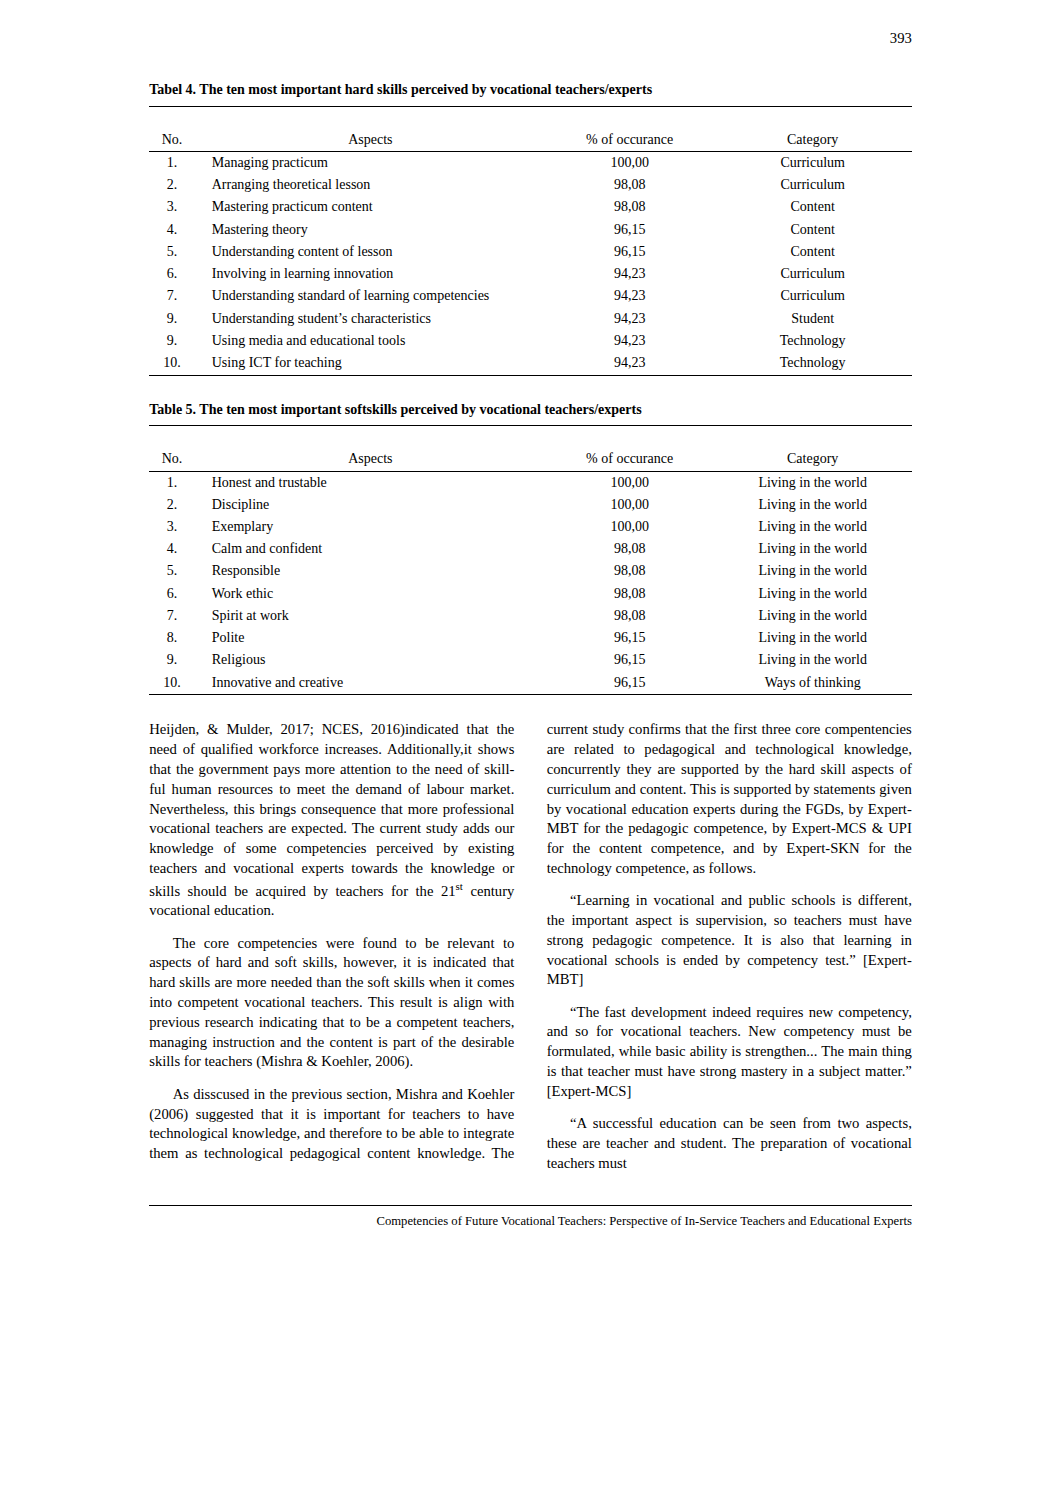393
Tabel 4. The ten most important hard skills perceived by vocational teachers/experts
| No. | Aspects | % of occurance | Category |
| --- | --- | --- | --- |
| 1. | Managing practicum | 100,00 | Curriculum |
| 2. | Arranging theoretical lesson | 98,08 | Curriculum |
| 3. | Mastering practicum content | 98,08 | Content |
| 4. | Mastering theory | 96,15 | Content |
| 5. | Understanding content of lesson | 96,15 | Content |
| 6. | Involving in learning innovation | 94,23 | Curriculum |
| 7. | Understanding standard of learning competencies | 94,23 | Curriculum |
| 9. | Understanding student’s characteristics | 94,23 | Student |
| 9. | Using media and educational tools | 94,23 | Technology |
| 10. | Using ICT for teaching | 94,23 | Technology |
Table 5. The ten most important softskills perceived by vocational teachers/experts
| No. | Aspects | % of occurance | Category |
| --- | --- | --- | --- |
| 1. | Honest and trustable | 100,00 | Living in the world |
| 2. | Discipline | 100,00 | Living in the world |
| 3. | Exemplary | 100,00 | Living in the world |
| 4. | Calm and confident | 98,08 | Living in the world |
| 5. | Responsible | 98,08 | Living in the world |
| 6. | Work ethic | 98,08 | Living in the world |
| 7. | Spirit at work | 98,08 | Living in the world |
| 8. | Polite | 96,15 | Living in the world |
| 9. | Religious | 96,15 | Living in the world |
| 10. | Innovative and creative | 96,15 | Ways of thinking |
Heijden, & Mulder, 2017; NCES, 2016)indicated that the need of qualified workforce increases. Additionally,it shows that the government pays more attention to the need of skill-ful human resources to meet the demand of labour market. Nevertheless, this brings consequence that more professional vocational teachers are expected. The current study adds our knowledge of some competencies perceived by existing teachers and vocational experts towards the knowledge or skills should be acquired by teachers for the 21st century vocational education.
The core competencies were found to be relevant to aspects of hard and soft skills, however, it is indicated that hard skills are more needed than the soft skills when it comes into competent vocational teachers. This result is align with previous research indicating that to be a competent teachers, managing instruction and the content is part of the desirable skills for teachers (Mishra & Koehler, 2006).
As disscused in the previous section, Mishra and Koehler (2006) suggested that it is important for teachers to have technological knowledge, and therefore to be able to integrate them as technological pedagogical content knowledge. The current study confirms that the first three core compentencies are related to pedagogical and technological knowledge, concurrently they are supported by the hard skill aspects of curriculum and content. This is supported by statements given by vocational education experts during the FGDs, by Expert-MBT for the pedagogic competence, by Expert-MCS & UPI for the content competence, and by Expert-SKN for the technology competence, as follows.
“Learning in vocational and public schools is different, the important aspect is supervision, so teachers must have strong pedagogic competence. It is also that learning in vocational schools is ended by competency test.” [Expert-MBT]
“The fast development indeed requires new competency, and so for vocational teachers. New competency must be formulated, while basic ability is strengthen... The main thing is that teacher must have strong mastery in a subject matter.” [Expert-MCS]
“A successful education can be seen from two aspects, these are teacher and student. The preparation of vocational teachers must
Competencies of Future Vocational Teachers: Perspective of In-Service Teachers and Educational Experts